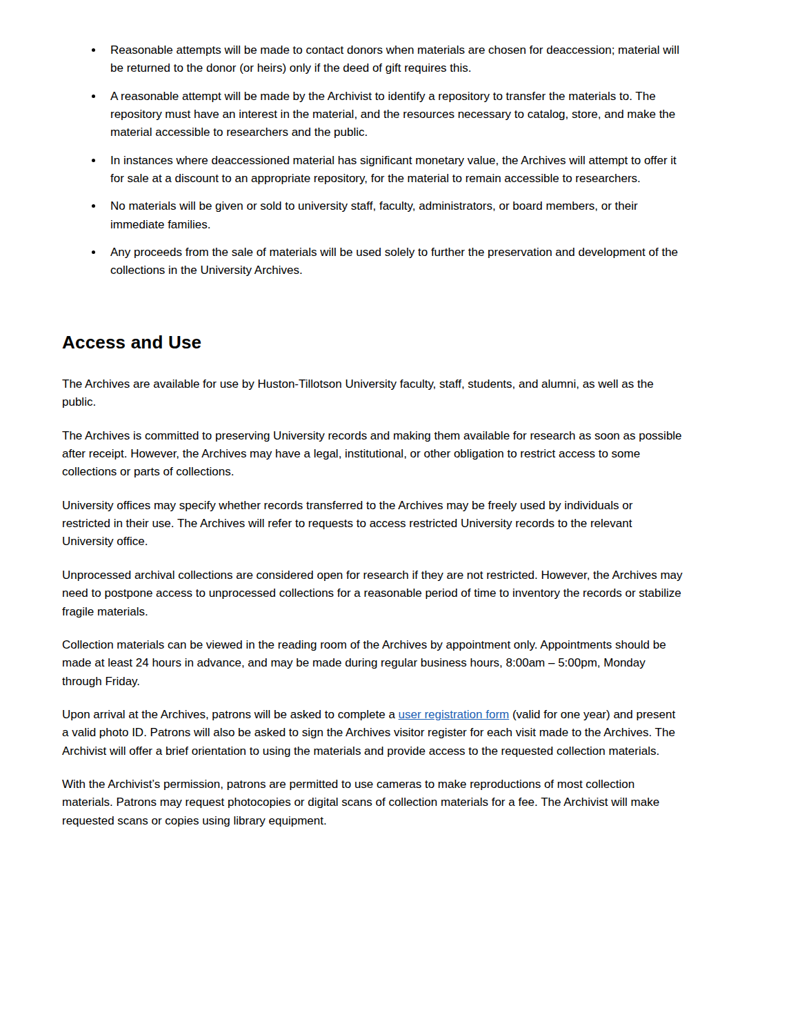Reasonable attempts will be made to contact donors when materials are chosen for deaccession; material will be returned to the donor (or heirs) only if the deed of gift requires this.
A reasonable attempt will be made by the Archivist to identify a repository to transfer the materials to. The repository must have an interest in the material, and the resources necessary to catalog, store, and make the material accessible to researchers and the public.
In instances where deaccessioned material has significant monetary value, the Archives will attempt to offer it for sale at a discount to an appropriate repository, for the material to remain accessible to researchers.
No materials will be given or sold to university staff, faculty, administrators, or board members, or their immediate families.
Any proceeds from the sale of materials will be used solely to further the preservation and development of the collections in the University Archives.
Access and Use
The Archives are available for use by Huston-Tillotson University faculty, staff, students, and alumni, as well as the public.
The Archives is committed to preserving University records and making them available for research as soon as possible after receipt. However, the Archives may have a legal, institutional, or other obligation to restrict access to some collections or parts of collections.
University offices may specify whether records transferred to the Archives may be freely used by individuals or restricted in their use. The Archives will refer to requests to access restricted University records to the relevant University office.
Unprocessed archival collections are considered open for research if they are not restricted. However, the Archives may need to postpone access to unprocessed collections for a reasonable period of time to inventory the records or stabilize fragile materials.
Collection materials can be viewed in the reading room of the Archives by appointment only. Appointments should be made at least 24 hours in advance, and may be made during regular business hours, 8:00am – 5:00pm, Monday through Friday.
Upon arrival at the Archives, patrons will be asked to complete a user registration form (valid for one year) and present a valid photo ID. Patrons will also be asked to sign the Archives visitor register for each visit made to the Archives. The Archivist will offer a brief orientation to using the materials and provide access to the requested collection materials.
With the Archivist’s permission, patrons are permitted to use cameras to make reproductions of most collection materials. Patrons may request photocopies or digital scans of collection materials for a fee. The Archivist will make requested scans or copies using library equipment.